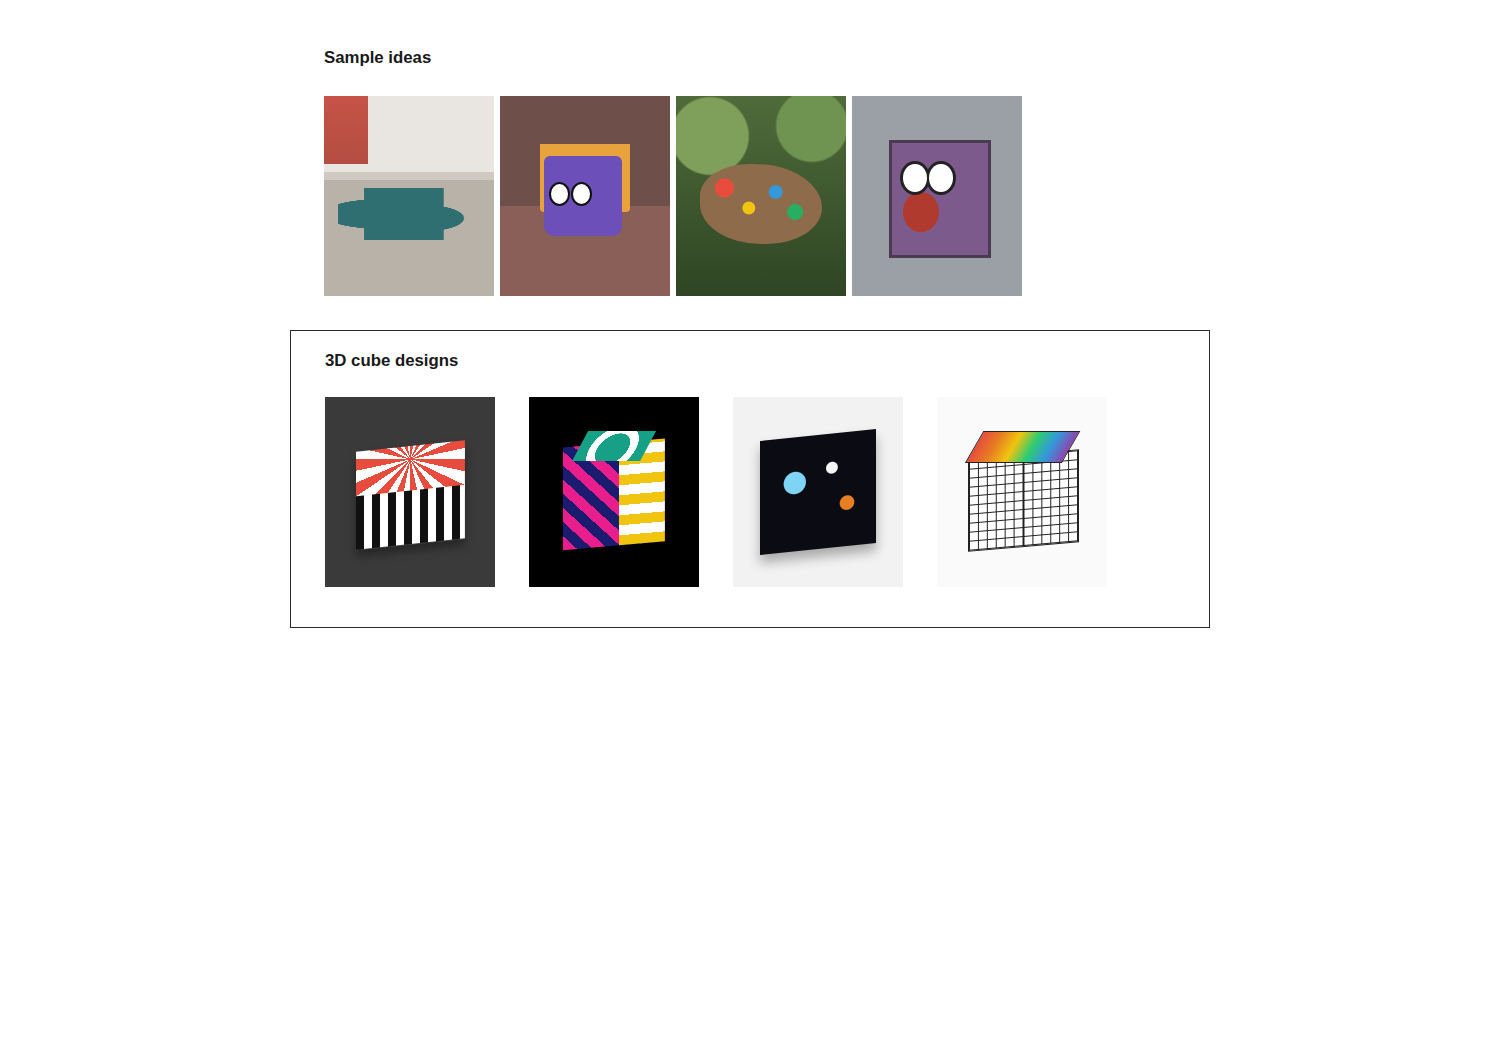Sample ideas
3D cube designs